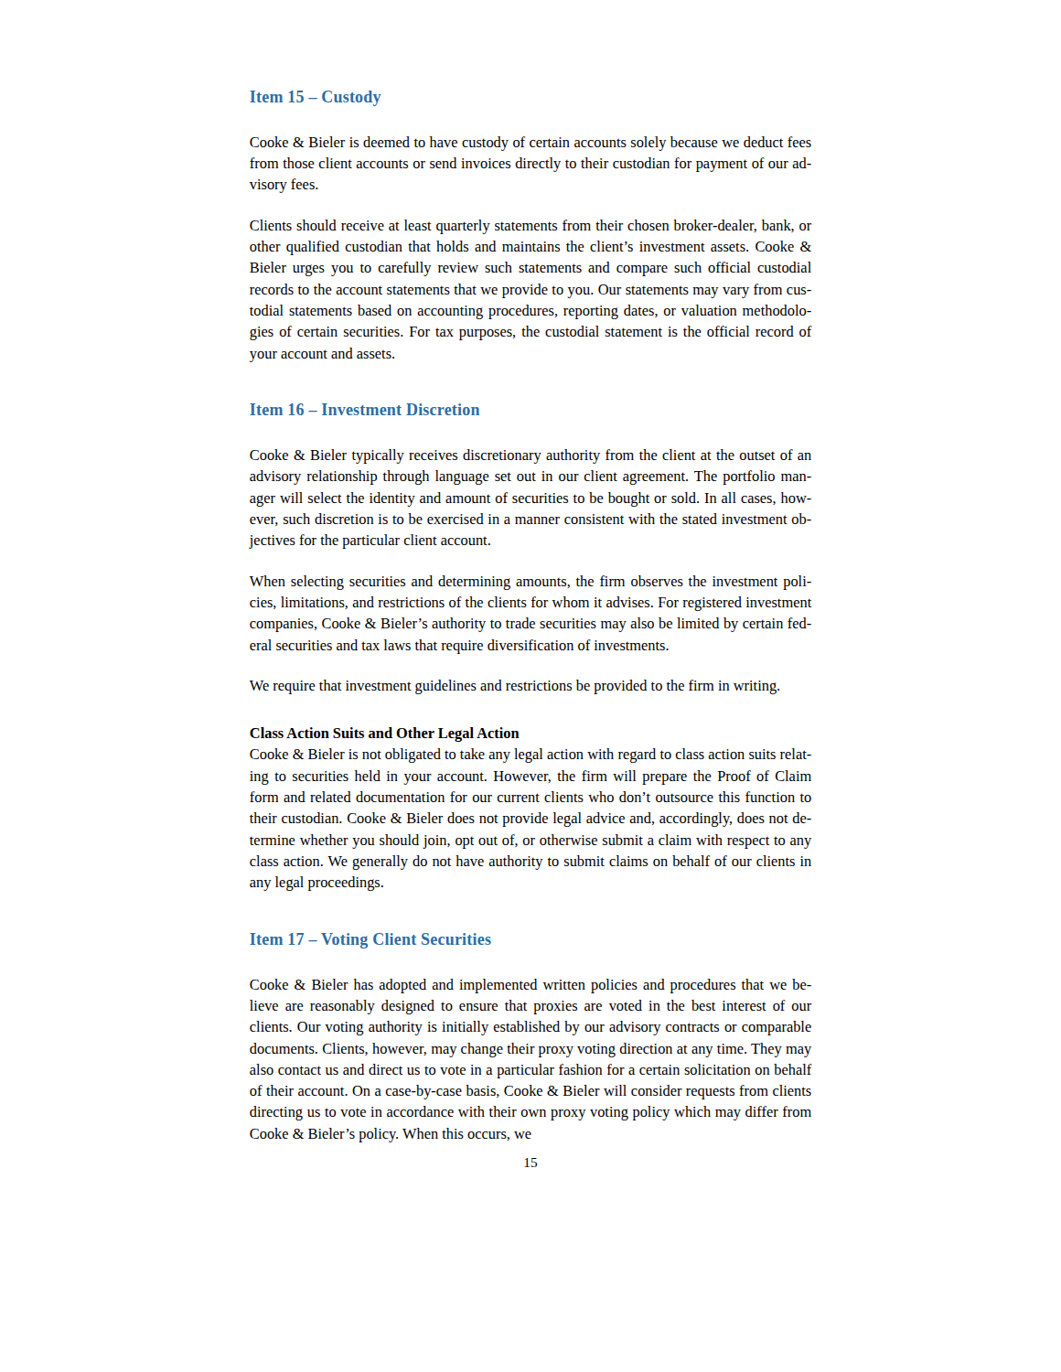Item 15 – Custody
Cooke & Bieler is deemed to have custody of certain accounts solely because we deduct fees from those client accounts or send invoices directly to their custodian for payment of our advisory fees.
Clients should receive at least quarterly statements from their chosen broker-dealer, bank, or other qualified custodian that holds and maintains the client’s investment assets. Cooke & Bieler urges you to carefully review such statements and compare such official custodial records to the account statements that we provide to you. Our statements may vary from custodial statements based on accounting procedures, reporting dates, or valuation methodologies of certain securities. For tax purposes, the custodial statement is the official record of your account and assets.
Item 16 – Investment Discretion
Cooke & Bieler typically receives discretionary authority from the client at the outset of an advisory relationship through language set out in our client agreement. The portfolio manager will select the identity and amount of securities to be bought or sold. In all cases, however, such discretion is to be exercised in a manner consistent with the stated investment objectives for the particular client account.
When selecting securities and determining amounts, the firm observes the investment policies, limitations, and restrictions of the clients for whom it advises. For registered investment companies, Cooke & Bieler’s authority to trade securities may also be limited by certain federal securities and tax laws that require diversification of investments.
We require that investment guidelines and restrictions be provided to the firm in writing.
Class Action Suits and Other Legal Action
Cooke & Bieler is not obligated to take any legal action with regard to class action suits relating to securities held in your account. However, the firm will prepare the Proof of Claim form and related documentation for our current clients who don’t outsource this function to their custodian. Cooke & Bieler does not provide legal advice and, accordingly, does not determine whether you should join, opt out of, or otherwise submit a claim with respect to any class action. We generally do not have authority to submit claims on behalf of our clients in any legal proceedings.
Item 17 – Voting Client Securities
Cooke & Bieler has adopted and implemented written policies and procedures that we believe are reasonably designed to ensure that proxies are voted in the best interest of our clients. Our voting authority is initially established by our advisory contracts or comparable documents. Clients, however, may change their proxy voting direction at any time. They may also contact us and direct us to vote in a particular fashion for a certain solicitation on behalf of their account. On a case-by-case basis, Cooke & Bieler will consider requests from clients directing us to vote in accordance with their own proxy voting policy which may differ from Cooke & Bieler’s policy. When this occurs, we
15